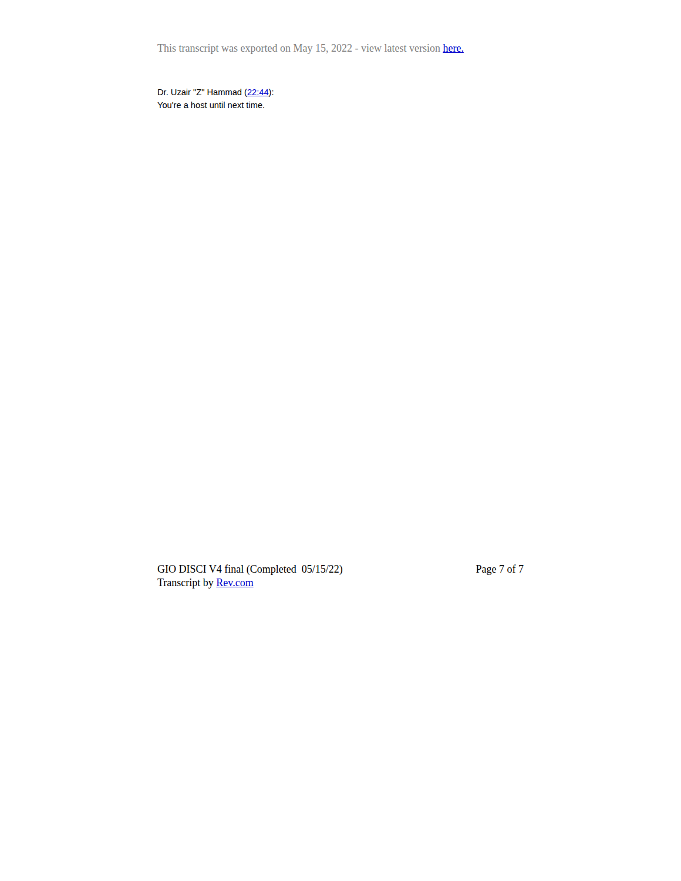This transcript was exported on May 15, 2022 - view latest version here.
Dr. Uzair "Z" Hammad (22:44):
You're a host until next time.
GIO DISCI V4 final (Completed 05/15/22)
Transcript by Rev.com
Page 7 of 7